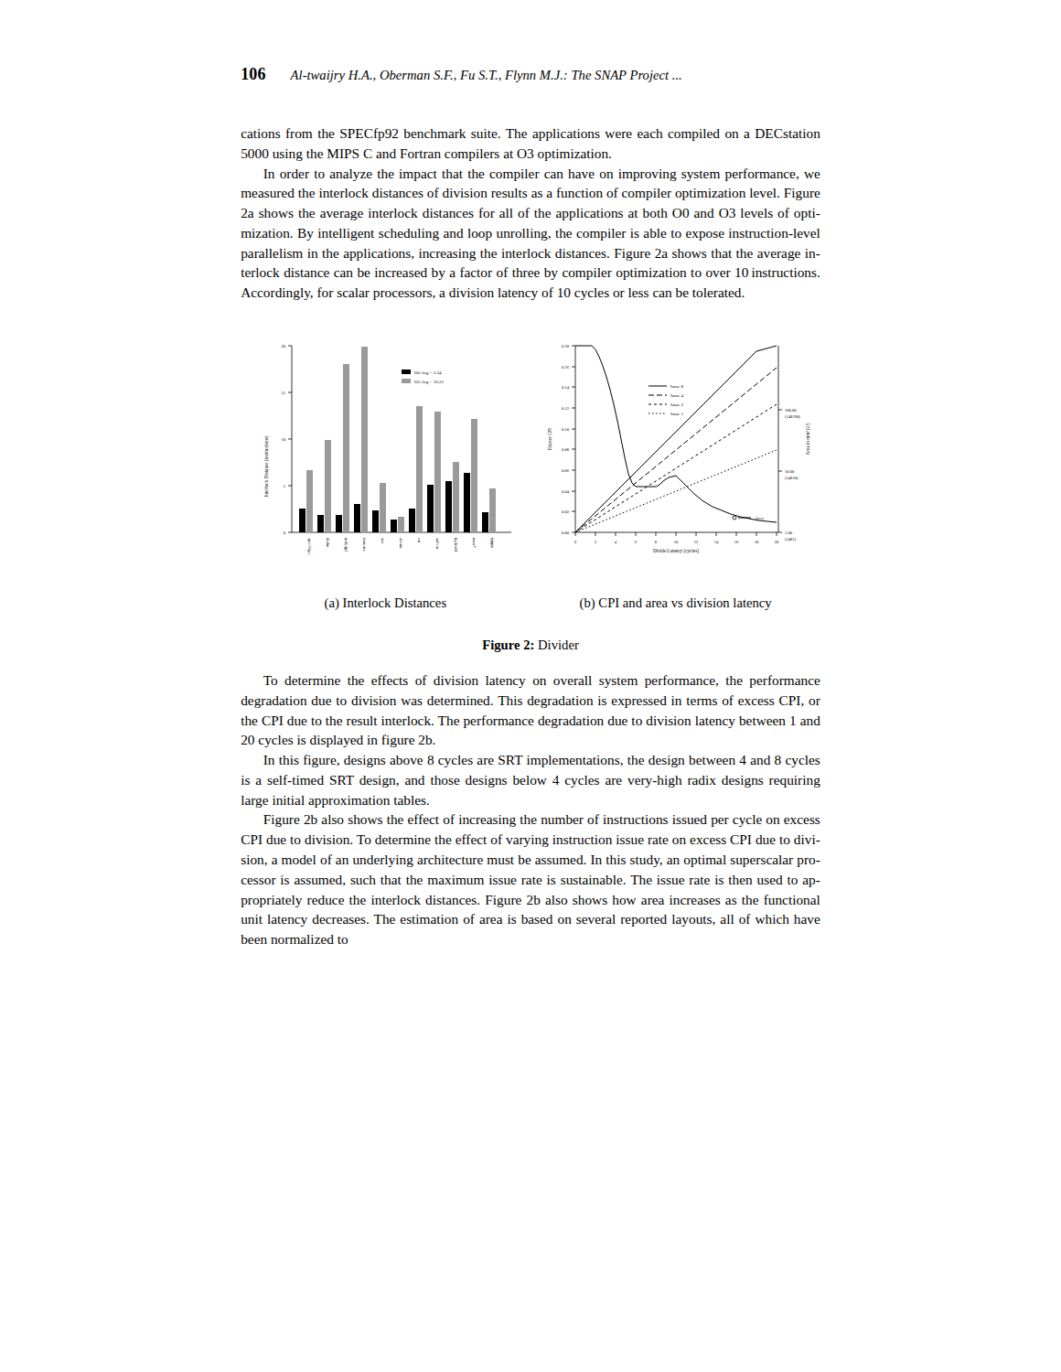106 Al-twaijry H.A., Oberman S.F., Fu S.T., Flynn M.J.: The SNAP Project ...
cations from the SPECfp92 benchmark suite. The applications were each compiled on a DECstation 5000 using the MIPS C and Fortran compilers at O3 optimization.
In order to analyze the impact that the compiler can have on improving system performance, we measured the interlock distances of division results as a function of compiler optimization level. Figure 2a shows the average interlock distances for all of the applications at both O0 and O3 levels of optimization. By intelligent scheduling and loop unrolling, the compiler is able to expose instruction-level parallelism in the applications, increasing the interlock distances. Figure 2a shows that the average interlock distance can be increased by a factor of three by compiler optimization to over 10 instructions. Accordingly, for scalar processors, a division latency of 10 cycles or less can be tolerated.
0 5 10 15 20 Interlock Distance (instructions) spec92gcc doduc mdljdp2 tomcatv ora alvinn ear su2cor hydro2d nasa7 fpppp O0 Avg = 3.34 O3 Avg = 10.22
(a) Interlock Distances
0.00 0.02 0.04 0.06 0.08 0.10 0.12 0.14 0.16 0.18 Excess CPI 0 2 4 6 8 10 12 14 16 18 20 Divide Latency (cycles) 1.00 (1481) 10.00 (14810) 100.00 (148190) Area in mm² (λ²) Issue 8 Issue 4 Issue 2 Issue 1 Area
(b) CPI and area vs division latency
Figure 2: Divider
To determine the effects of division latency on overall system performance, the performance degradation due to division was determined. This degradation is expressed in terms of excess CPI, or the CPI due to the result interlock. The performance degradation due to division latency between 1 and 20 cycles is displayed in figure 2b.
In this figure, designs above 8 cycles are SRT implementations, the design between 4 and 8 cycles is a self-timed SRT design, and those designs below 4 cycles are very-high radix designs requiring large initial approximation tables.
Figure 2b also shows the effect of increasing the number of instructions issued per cycle on excess CPI due to division. To determine the effect of varying instruction issue rate on excess CPI due to division, a model of an underlying architecture must be assumed. In this study, an optimal superscalar processor is assumed, such that the maximum issue rate is sustainable. The issue rate is then used to appropriately reduce the interlock distances. Figure 2b also shows how area increases as the functional unit latency decreases. The estimation of area is based on several reported layouts, all of which have been normalized to